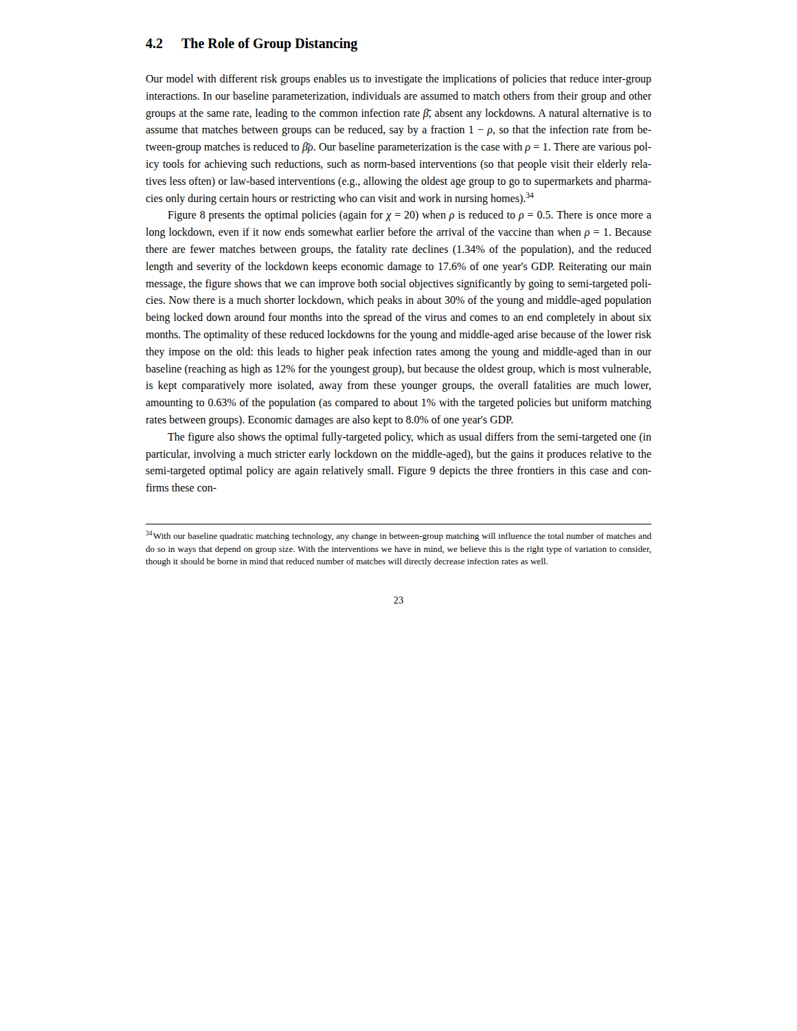4.2 The Role of Group Distancing
Our model with different risk groups enables us to investigate the implications of policies that reduce inter-group interactions. In our baseline parameterization, individuals are assumed to match others from their group and other groups at the same rate, leading to the common infection rate β̄, absent any lockdowns. A natural alternative is to assume that matches between groups can be reduced, say by a fraction 1 − ρ, so that the infection rate from between-group matches is reduced to β̄ρ. Our baseline parameterization is the case with ρ = 1. There are various policy tools for achieving such reductions, such as norm-based interventions (so that people visit their elderly relatives less often) or law-based interventions (e.g., allowing the oldest age group to go to supermarkets and pharmacies only during certain hours or restricting who can visit and work in nursing homes).34
Figure 8 presents the optimal policies (again for χ = 20) when ρ is reduced to ρ = 0.5. There is once more a long lockdown, even if it now ends somewhat earlier before the arrival of the vaccine than when ρ = 1. Because there are fewer matches between groups, the fatality rate declines (1.34% of the population), and the reduced length and severity of the lockdown keeps economic damage to 17.6% of one year's GDP. Reiterating our main message, the figure shows that we can improve both social objectives significantly by going to semi-targeted policies. Now there is a much shorter lockdown, which peaks in about 30% of the young and middle-aged population being locked down around four months into the spread of the virus and comes to an end completely in about six months. The optimality of these reduced lockdowns for the young and middle-aged arise because of the lower risk they impose on the old: this leads to higher peak infection rates among the young and middle-aged than in our baseline (reaching as high as 12% for the youngest group), but because the oldest group, which is most vulnerable, is kept comparatively more isolated, away from these younger groups, the overall fatalities are much lower, amounting to 0.63% of the population (as compared to about 1% with the targeted policies but uniform matching rates between groups). Economic damages are also kept to 8.0% of one year's GDP.
The figure also shows the optimal fully-targeted policy, which as usual differs from the semi-targeted one (in particular, involving a much stricter early lockdown on the middle-aged), but the gains it produces relative to the semi-targeted optimal policy are again relatively small. Figure 9 depicts the three frontiers in this case and confirms these con-
34With our baseline quadratic matching technology, any change in between-group matching will influence the total number of matches and do so in ways that depend on group size. With the interventions we have in mind, we believe this is the right type of variation to consider, though it should be borne in mind that reduced number of matches will directly decrease infection rates as well.
23